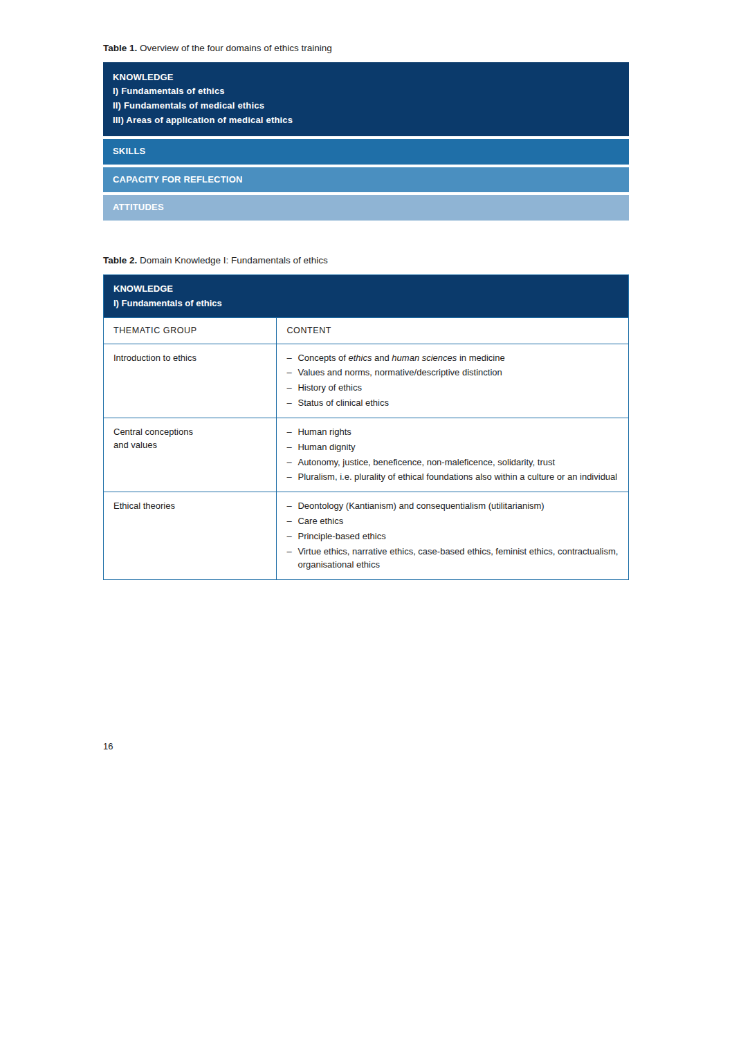Table 1. Overview of the four domains of ethics training
| KNOWLEDGE I) Fundamentals of ethics II) Fundamentals of medical ethics III) Areas of application of medical ethics |
| SKILLS |
| CAPACITY FOR REFLECTION |
| ATTITUDES |
Table 2. Domain Knowledge I: Fundamentals of ethics
| KNOWLEDGE I) Fundamentals of ethics |
| Thematic group | Content |
| Introduction to ethics | Concepts of ethics and human sciences in medicine Values and norms, normative/descriptive distinction History of ethics Status of clinical ethics |
| Central conceptions and values | Human rights Human dignity Autonomy, justice, beneficence, non-maleficence, solidarity, trust Pluralism, i.e. plurality of ethical foundations also within a culture or an individual |
| Ethical theories | Deontology (Kantianism) and consequentialism (utilitarianism) Care ethics Principle-based ethics Virtue ethics, narrative ethics, case-based ethics, feminist ethics, contractualism, organisational ethics |
16